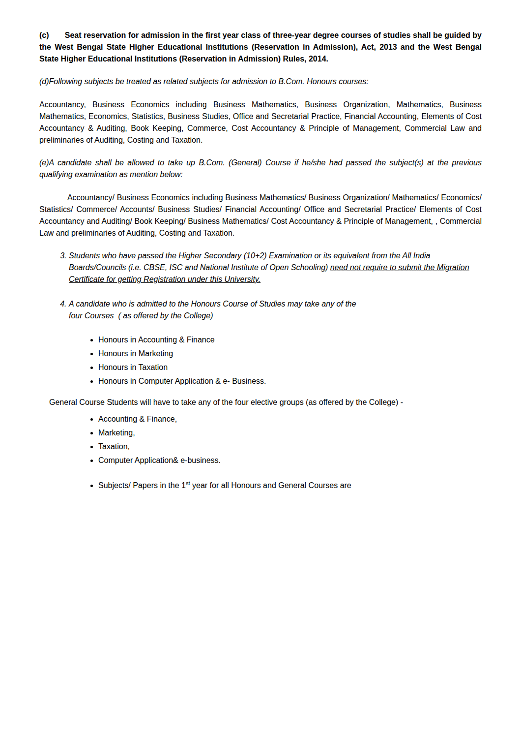(c) Seat reservation for admission in the first year class of three-year degree courses of studies shall be guided by the West Bengal State Higher Educational Institutions (Reservation in Admission), Act, 2013 and the West Bengal State Higher Educational Institutions (Reservation in Admission) Rules, 2014.
(d)Following subjects be treated as related subjects for admission to B.Com. Honours courses:
Accountancy, Business Economics including Business Mathematics, Business Organization, Mathematics, Business Mathematics, Economics, Statistics, Business Studies, Office and Secretarial Practice, Financial Accounting, Elements of Cost Accountancy & Auditing, Book Keeping, Commerce, Cost Accountancy & Principle of Management, Commercial Law and preliminaries of Auditing, Costing and Taxation.
(e)A candidate shall be allowed to take up B.Com. (General) Course if he/she had passed the subject(s) at the previous qualifying examination as mention below:
Accountancy/ Business Economics including Business Mathematics/ Business Organization/ Mathematics/ Economics/ Statistics/ Commerce/ Accounts/ Business Studies/ Financial Accounting/ Office and Secretarial Practice/ Elements of Cost Accountancy and Auditing/ Book Keeping/ Business Mathematics/ Cost Accountancy & Principle of Management, , Commercial Law and preliminaries of Auditing, Costing and Taxation.
Students who have passed the Higher Secondary (10+2) Examination or its equivalent from the All India Boards/Councils (i.e. CBSE, ISC and National Institute of Open Schooling) need not require to submit the Migration Certificate for getting Registration under this University.
A candidate who is admitted to the Honours Course of Studies may take any of the
four Courses ( as offered by the College)
Honours in Accounting & Finance
Honours in Marketing
Honours in Taxation
Honours in Computer Application & e- Business.
General Course Students will have to take any of the four elective groups (as offered by the College) -
Accounting & Finance,
Marketing,
Taxation,
Computer Application& e-business.
Subjects/ Papers in the 1st year for all Honours and General Courses are